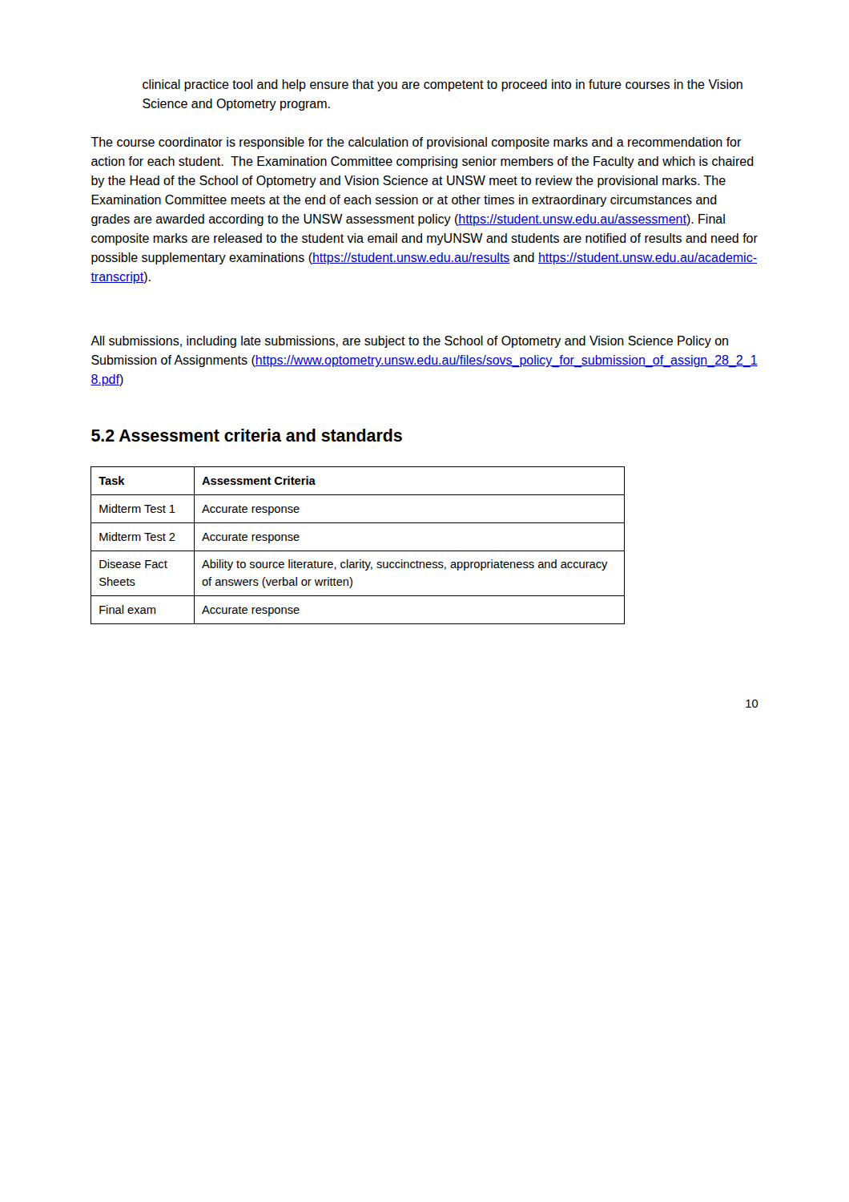clinical practice tool and help ensure that you are competent to proceed into in future courses in the Vision Science and Optometry program.
The course coordinator is responsible for the calculation of provisional composite marks and a recommendation for action for each student. The Examination Committee comprising senior members of the Faculty and which is chaired by the Head of the School of Optometry and Vision Science at UNSW meet to review the provisional marks. The Examination Committee meets at the end of each session or at other times in extraordinary circumstances and grades are awarded according to the UNSW assessment policy (https://student.unsw.edu.au/assessment). Final composite marks are released to the student via email and myUNSW and students are notified of results and need for possible supplementary examinations (https://student.unsw.edu.au/results and https://student.unsw.edu.au/academic-transcript).
All submissions, including late submissions, are subject to the School of Optometry and Vision Science Policy on Submission of Assignments (https://www.optometry.unsw.edu.au/files/sovs_policy_for_submission_of_assign_28_2_18.pdf)
5.2 Assessment criteria and standards
| Task | Assessment Criteria |
| --- | --- |
| Midterm Test 1 | Accurate response |
| Midterm Test 2 | Accurate response |
| Disease Fact Sheets | Ability to source literature, clarity, succinctness, appropriateness and accuracy of answers (verbal or written) |
| Final exam | Accurate response |
10